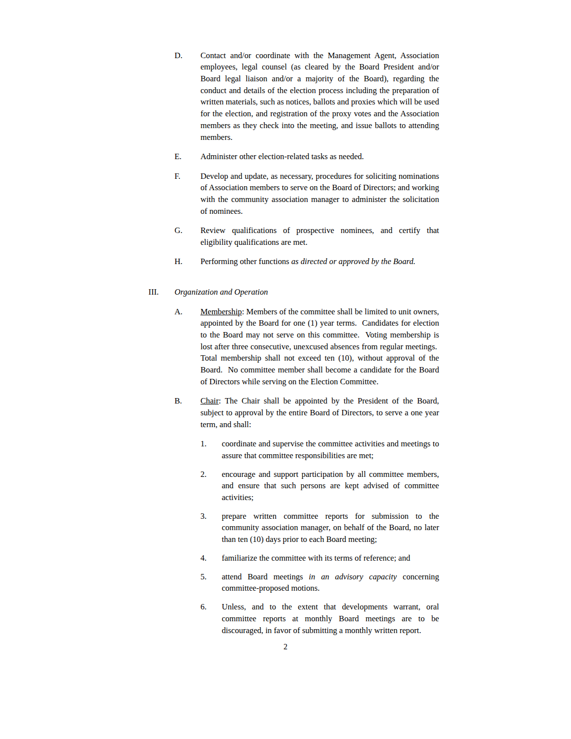D.
Contact and/or coordinate with the Management Agent, Association employees, legal counsel (as cleared by the Board President and/or Board legal liaison and/or a majority of the Board), regarding the conduct and details of the election process including the preparation of written materials, such as notices, ballots and proxies which will be used for the election, and registration of the proxy votes and the Association members as they check into the meeting, and issue ballots to attending members.
E.
Administer other election-related tasks as needed.
F.
Develop and update, as necessary, procedures for soliciting nominations of Association members to serve on the Board of Directors; and working with the community association manager to administer the solicitation of nominees.
G.
Review qualifications of prospective nominees, and certify that eligibility qualifications are met.
H.
Performing other functions as directed or approved by the Board.
III.
Organization and Operation
A.
Membership: Members of the committee shall be limited to unit owners, appointed by the Board for one (1) year terms. Candidates for election to the Board may not serve on this committee. Voting membership is lost after three consecutive, unexcused absences from regular meetings. Total membership shall not exceed ten (10), without approval of the Board. No committee member shall become a candidate for the Board of Directors while serving on the Election Committee.
B.
Chair: The Chair shall be appointed by the President of the Board, subject to approval by the entire Board of Directors, to serve a one year term, and shall:
1.
coordinate and supervise the committee activities and meetings to assure that committee responsibilities are met;
2.
encourage and support participation by all committee members, and ensure that such persons are kept advised of committee activities;
3.
prepare written committee reports for submission to the community association manager, on behalf of the Board, no later than ten (10) days prior to each Board meeting;
4.
familiarize the committee with its terms of reference; and
5.
attend Board meetings in an advisory capacity concerning committee-proposed motions.
6.
Unless, and to the extent that developments warrant, oral committee reports at monthly Board meetings are to be discouraged, in favor of submitting a monthly written report.
2